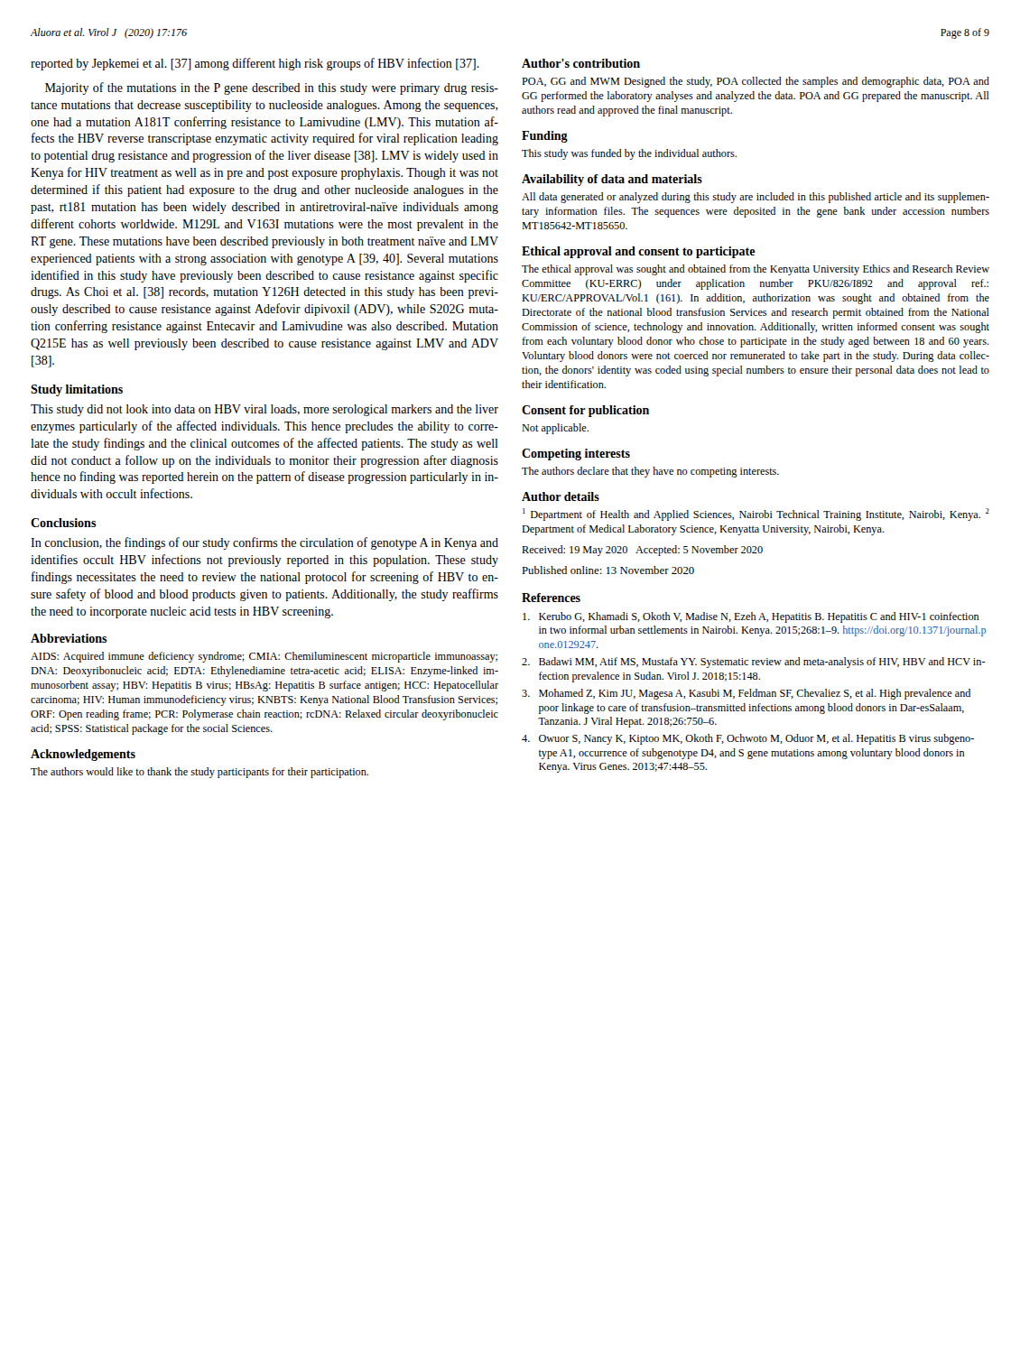Aluora et al. Virol J (2020) 17:176
Page 8 of 9
reported by Jepkemei et al. [37] among different high risk groups of HBV infection [37].
Majority of the mutations in the P gene described in this study were primary drug resistance mutations that decrease susceptibility to nucleoside analogues. Among the sequences, one had a mutation A181T conferring resistance to Lamivudine (LMV). This mutation affects the HBV reverse transcriptase enzymatic activity required for viral replication leading to potential drug resistance and progression of the liver disease [38]. LMV is widely used in Kenya for HIV treatment as well as in pre and post exposure prophylaxis. Though it was not determined if this patient had exposure to the drug and other nucleoside analogues in the past, rt181 mutation has been widely described in antiretroviral-naïve individuals among different cohorts worldwide. M129L and V163I mutations were the most prevalent in the RT gene. These mutations have been described previously in both treatment naïve and LMV experienced patients with a strong association with genotype A [39, 40]. Several mutations identified in this study have previously been described to cause resistance against specific drugs. As Choi et al. [38] records, mutation Y126H detected in this study has been previously described to cause resistance against Adefovir dipivoxil (ADV), while S202G mutation conferring resistance against Entecavir and Lamivudine was also described. Mutation Q215E has as well previously been described to cause resistance against LMV and ADV [38].
Study limitations
This study did not look into data on HBV viral loads, more serological markers and the liver enzymes particularly of the affected individuals. This hence precludes the ability to correlate the study findings and the clinical outcomes of the affected patients. The study as well did not conduct a follow up on the individuals to monitor their progression after diagnosis hence no finding was reported herein on the pattern of disease progression particularly in individuals with occult infections.
Conclusions
In conclusion, the findings of our study confirms the circulation of genotype A in Kenya and identifies occult HBV infections not previously reported in this population. These study findings necessitates the need to review the national protocol for screening of HBV to ensure safety of blood and blood products given to patients. Additionally, the study reaffirms the need to incorporate nucleic acid tests in HBV screening.
Abbreviations
AIDS: Acquired immune deficiency syndrome; CMIA: Chemiluminescent microparticle immunoassay; DNA: Deoxyribonucleic acid; EDTA: Ethylenediamine tetra-acetic acid; ELISA: Enzyme-linked immunosorbent assay; HBV: Hepatitis B virus; HBsAg: Hepatitis B surface antigen; HCC: Hepatocellular carcinoma; HIV: Human immunodeficiency virus; KNBTS: Kenya National Blood Transfusion Services; ORF: Open reading frame; PCR: Polymerase chain reaction; rcDNA: Relaxed circular deoxyribonucleic acid; SPSS: Statistical package for the social Sciences.
Acknowledgements
The authors would like to thank the study participants for their participation.
Author's contribution
POA, GG and MWM Designed the study, POA collected the samples and demographic data, POA and GG performed the laboratory analyses and analyzed the data. POA and GG prepared the manuscript. All authors read and approved the final manuscript.
Funding
This study was funded by the individual authors.
Availability of data and materials
All data generated or analyzed during this study are included in this published article and its supplementary information files. The sequences were deposited in the gene bank under accession numbers MT185642-MT185650.
Ethical approval and consent to participate
The ethical approval was sought and obtained from the Kenyatta University Ethics and Research Review Committee (KU-ERRC) under application number PKU/826/I892 and approval ref.: KU/ERC/APPROVAL/Vol.1 (161). In addition, authorization was sought and obtained from the Directorate of the national blood transfusion Services and research permit obtained from the National Commission of science, technology and innovation. Additionally, written informed consent was sought from each voluntary blood donor who chose to participate in the study aged between 18 and 60 years. Voluntary blood donors were not coerced nor remunerated to take part in the study. During data collection, the donors' identity was coded using special numbers to ensure their personal data does not lead to their identification.
Consent for publication
Not applicable.
Competing interests
The authors declare that they have no competing interests.
Author details
1 Department of Health and Applied Sciences, Nairobi Technical Training Institute, Nairobi, Kenya. 2 Department of Medical Laboratory Science, Kenyatta University, Nairobi, Kenya.
Received: 19 May 2020 Accepted: 5 November 2020
Published online: 13 November 2020
References
Kerubo G, Khamadi S, Okoth V, Madise N, Ezeh A, Hepatitis B. Hepatitis C and HIV-1 coinfection in two informal urban settlements in Nairobi. Kenya. 2015;268:1–9. https://doi.org/10.1371/journal.pone.0129247.
Badawi MM, Atif MS, Mustafa YY. Systematic review and meta-analysis of HIV, HBV and HCV infection prevalence in Sudan. Virol J. 2018;15:148.
Mohamed Z, Kim JU, Magesa A, Kasubi M, Feldman SF, Chevaliez S, et al. High prevalence and poor linkage to care of transfusion–transmitted infections among blood donors in Dar-esSalaam, Tanzania. J Viral Hepat. 2018;26:750–6.
Owuor S, Nancy K, Kiptoo MK, Okoth F, Ochwoto M, Oduor M, et al. Hepatitis B virus subgenotype A1, occurrence of subgenotype D4, and S gene mutations among voluntary blood donors in Kenya. Virus Genes. 2013;47:448–55.